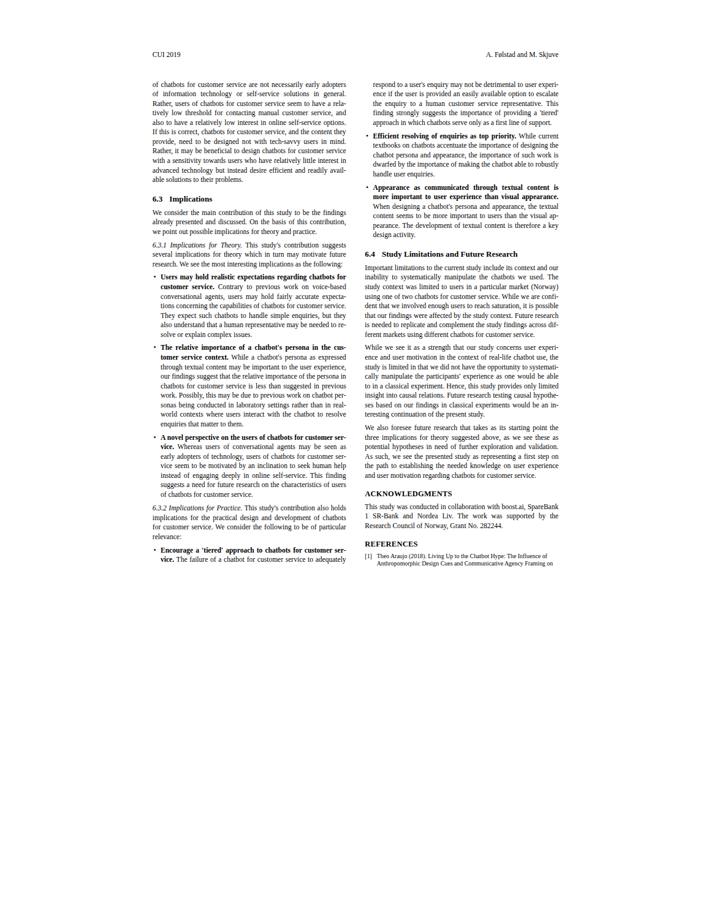CUI 2019
A. Følstad and M. Skjuve
of chatbots for customer service are not necessarily early adopters of information technology or self-service solutions in general. Rather, users of chatbots for customer service seem to have a relatively low threshold for contacting manual customer service, and also to have a relatively low interest in online self-service options. If this is correct, chatbots for customer service, and the content they provide, need to be designed not with tech-savvy users in mind. Rather, it may be beneficial to design chatbots for customer service with a sensitivity towards users who have relatively little interest in advanced technology but instead desire efficient and readily available solutions to their problems.
6.3 Implications
We consider the main contribution of this study to be the findings already presented and discussed. On the basis of this contribution, we point out possible implications for theory and practice.
6.3.1 Implications for Theory. This study's contribution suggests several implications for theory which in turn may motivate future research. We see the most interesting implications as the following:
Users may hold realistic expectations regarding chatbots for customer service. Contrary to previous work on voice-based conversational agents, users may hold fairly accurate expectations concerning the capabilities of chatbots for customer service. They expect such chatbots to handle simple enquiries, but they also understand that a human representative may be needed to resolve or explain complex issues.
The relative importance of a chatbot's persona in the customer service context. While a chatbot's persona as expressed through textual content may be important to the user experience, our findings suggest that the relative importance of the persona in chatbots for customer service is less than suggested in previous work. Possibly, this may be due to previous work on chatbot personas being conducted in laboratory settings rather than in real-world contexts where users interact with the chatbot to resolve enquiries that matter to them.
A novel perspective on the users of chatbots for customer service. Whereas users of conversational agents may be seen as early adopters of technology, users of chatbots for customer service seem to be motivated by an inclination to seek human help instead of engaging deeply in online self-service. This finding suggests a need for future research on the characteristics of users of chatbots for customer service.
6.3.2 Implications for Practice. This study's contribution also holds implications for the practical design and development of chatbots for customer service. We consider the following to be of particular relevance:
Encourage a 'tiered' approach to chatbots for customer service. The failure of a chatbot for customer service to adequately respond to a user's enquiry may not be detrimental to user experience if the user is provided an easily available option to escalate the enquiry to a human customer service representative. This finding strongly suggests the importance of providing a 'tiered' approach in which chatbots serve only as a first line of support.
Efficient resolving of enquiries as top priority. While current textbooks on chatbots accentuate the importance of designing the chatbot persona and appearance, the importance of such work is dwarfed by the importance of making the chatbot able to robustly handle user enquiries.
Appearance as communicated through textual content is more important to user experience than visual appearance. When designing a chatbot's persona and appearance, the textual content seems to be more important to users than the visual appearance. The development of textual content is therefore a key design activity.
6.4 Study Limitations and Future Research
Important limitations to the current study include its context and our inability to systematically manipulate the chatbots we used. The study context was limited to users in a particular market (Norway) using one of two chatbots for customer service. While we are confident that we involved enough users to reach saturation, it is possible that our findings were affected by the study context. Future research is needed to replicate and complement the study findings across different markets using different chatbots for customer service.
While we see it as a strength that our study concerns user experience and user motivation in the context of real-life chatbot use, the study is limited in that we did not have the opportunity to systematically manipulate the participants' experience as one would be able to in a classical experiment. Hence, this study provides only limited insight into causal relations. Future research testing causal hypotheses based on our findings in classical experiments would be an interesting continuation of the present study.
We also foresee future research that takes as its starting point the three implications for theory suggested above, as we see these as potential hypotheses in need of further exploration and validation. As such, we see the presented study as representing a first step on the path to establishing the needed knowledge on user experience and user motivation regarding chatbots for customer service.
ACKNOWLEDGMENTS
This study was conducted in collaboration with boost.ai, SpareBank 1 SR-Bank and Nordea Liv. The work was supported by the Research Council of Norway, Grant No. 282244.
REFERENCES
[1]
Theo Araujo (2018). Living Up to the Chatbot Hype: The Influence of Anthropomorphic Design Cues and Communicative Agency Framing on